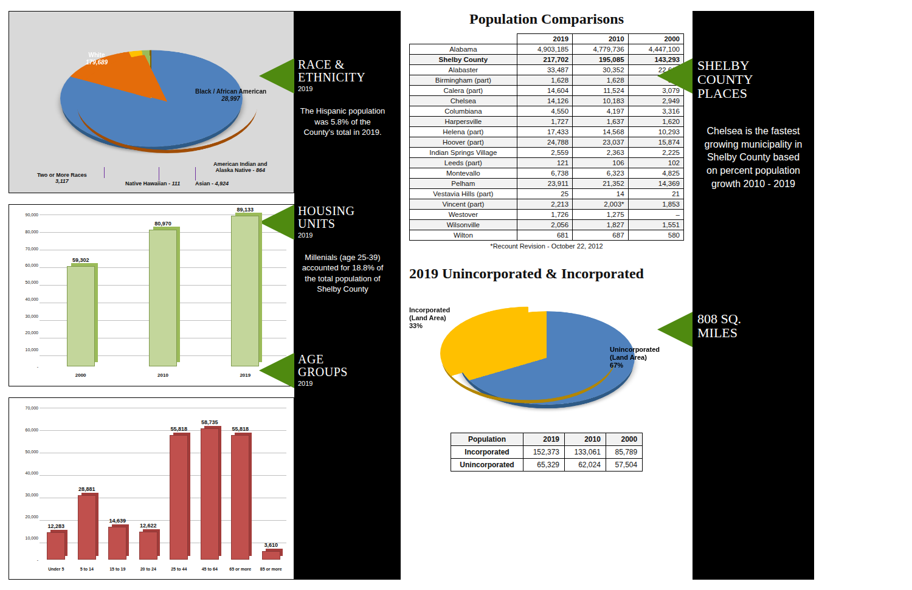White179,689
Black / African American28,997
American Indian and
Alaska Native - 864
Asian - 4,924
Native Hawaiian - 111
Two or More Races3,117
90,000 80,000 70,000 60,000 50,000 40,000 30,000 20,000 10,000 -
59,3022000
80,9702010
89,1332019
70,000 60,000 50,000 40,000 30,000 20,000 10,000 -
12,283 Under 5
28,8815 to 14
14,63915 to 19
12,62220 to 24
55,81825 to 44
58,73545 to 64
55,81865 or more
3,61085 or more
RACE &
ETHNICITY
2019
The Hispanic population was 5.8% of the County's total in 2019.
HOUSING
UNITS
2019
Millenials (age 25-39) accounted for 18.8% of the total population of Shelby County
AGE
GROUPS
2019
Population Comparisons
| | 2019 | 2010 | 2000 |
| --- | --- | --- | --- |
| Alabama | 4,903,185 | 4,779,736 | 4,447,100 |
| Shelby County | 217,702 | 195,085 | 143,293 |
| Alabaster | 33,487 | 30,352 | 22,619 |
| Birmingham (part) | 1,628 | 1,628 | 513 |
| Calera (part) | 14,604 | 11,524 | 3,079 |
| Chelsea | 14,126 | 10,183 | 2,949 |
| Columbiana | 4,550 | 4,197 | 3,316 |
| Harpersville | 1,727 | 1,637 | 1,620 |
| Helena (part) | 17,433 | 14,568 | 10,293 |
| Hoover (part) | 24,788 | 23,037 | 15,874 |
| Indian Springs Village | 2,559 | 2,363 | 2,225 |
| Leeds (part) | 121 | 106 | 102 |
| Montevallo | 6,738 | 6,323 | 4,825 |
| Pelham | 23,911 | 21,352 | 14,369 |
| Vestavia Hills (part) | 25 | 14 | 21 |
| Vincent (part) | 2,213 | 2,003* | 1,853 |
| Westover | 1,726 | 1,275 | – |
| Wilsonville | 2,056 | 1,827 | 1,551 |
| Wilton | 681 | 687 | 580 |
*Recount Revision - October 22, 2012
2019 Unincorporated & Incorporated
Incorporated
(Land Area)
33%
Unincorporated
(Land Area)
67%
| Population | 2019 | 2010 | 2000 |
| --- | --- | --- | --- |
| Incorporated | 152,373 | 133,061 | 85,789 |
| Unincorporated | 65,329 | 62,024 | 57,504 |
SHELBY
COUNTY
PLACES
Chelsea is the fastest growing municipality in Shelby County based on percent population growth 2010 - 2019
808 SQ.
MILES